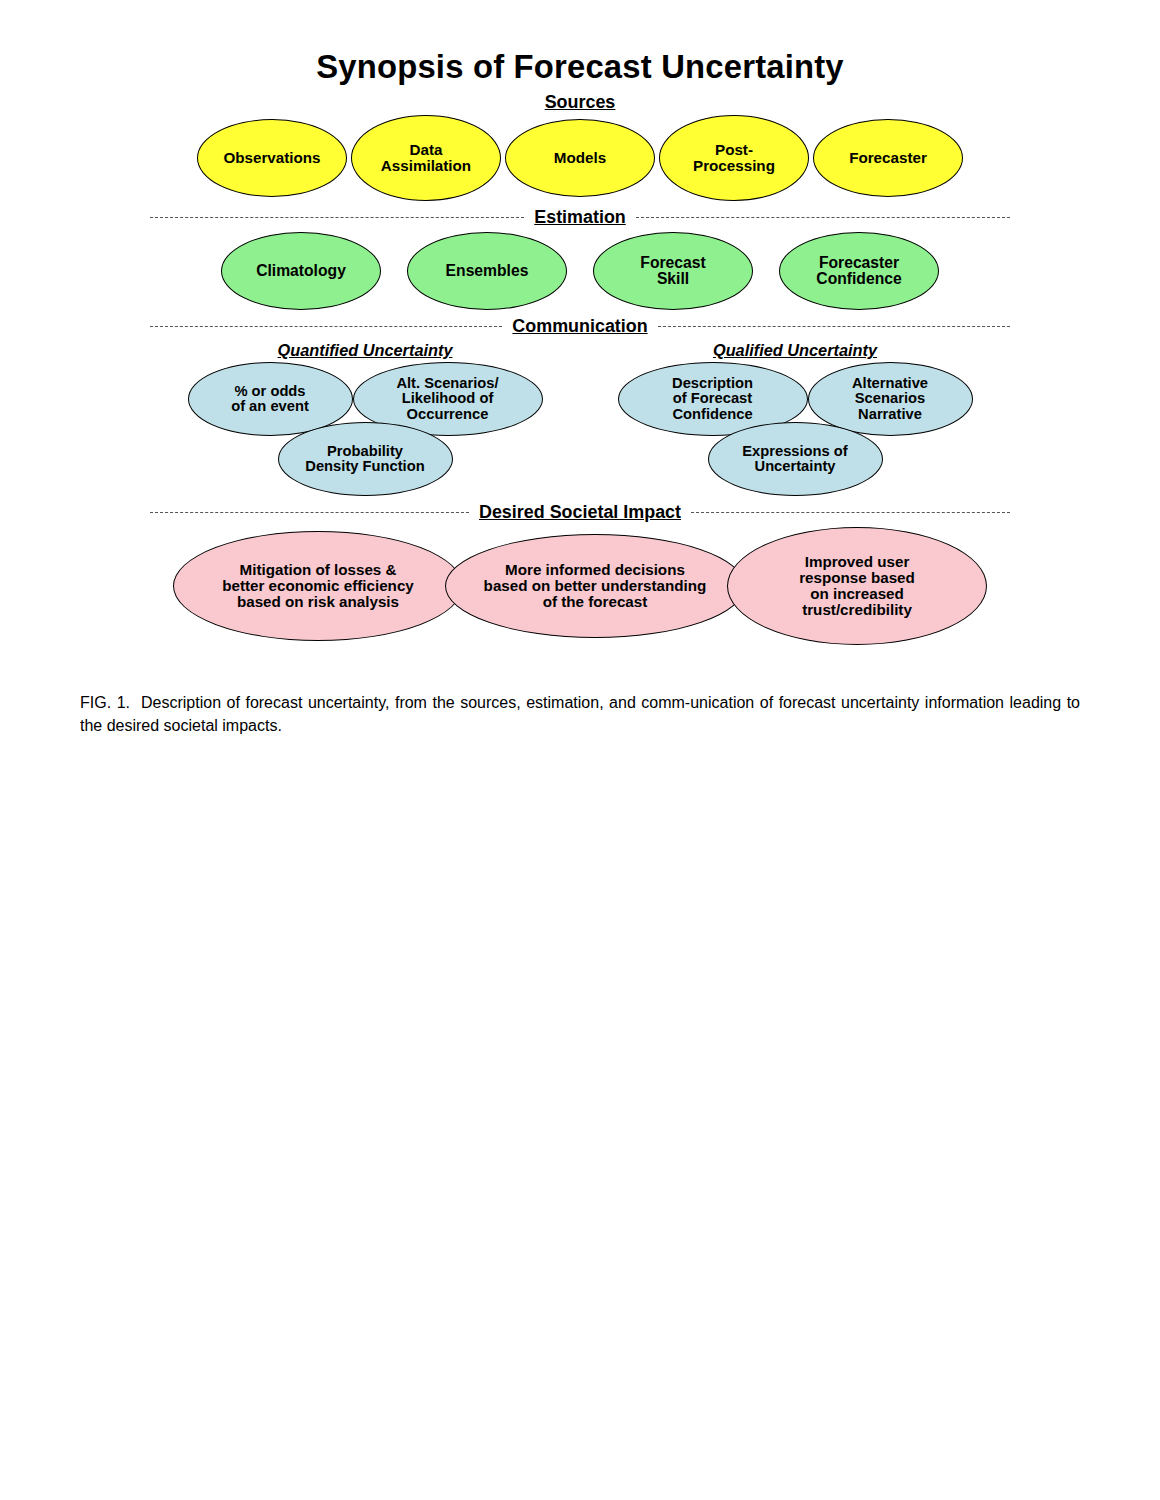Synopsis of Forecast Uncertainty
Sources
Observations
Data
Assimilation
Models
Post-
Processing
Forecaster
Estimation
Climatology
Ensembles
Forecast
Skill
Forecaster
Confidence
Communication
Quantified Uncertainty Qualified Uncertainty
% or odds
of an event
Alt. Scenarios/
Likelihood of
Occurrence
Probability
Density Function
Description
of Forecast
Confidence
Alternative
Scenarios
Narrative
Expressions of
Uncertainty
Desired Societal Impact
Mitigation of losses &
better economic efficiency
based on risk analysis
More informed decisions
based on better understanding
of the forecast
Improved user
response based
on increased
trust/credibility
FIG. 1. Description of forecast uncertainty, from the sources, estimation, and comm‑unication of forecast uncertainty information leading to the desired societal impacts.